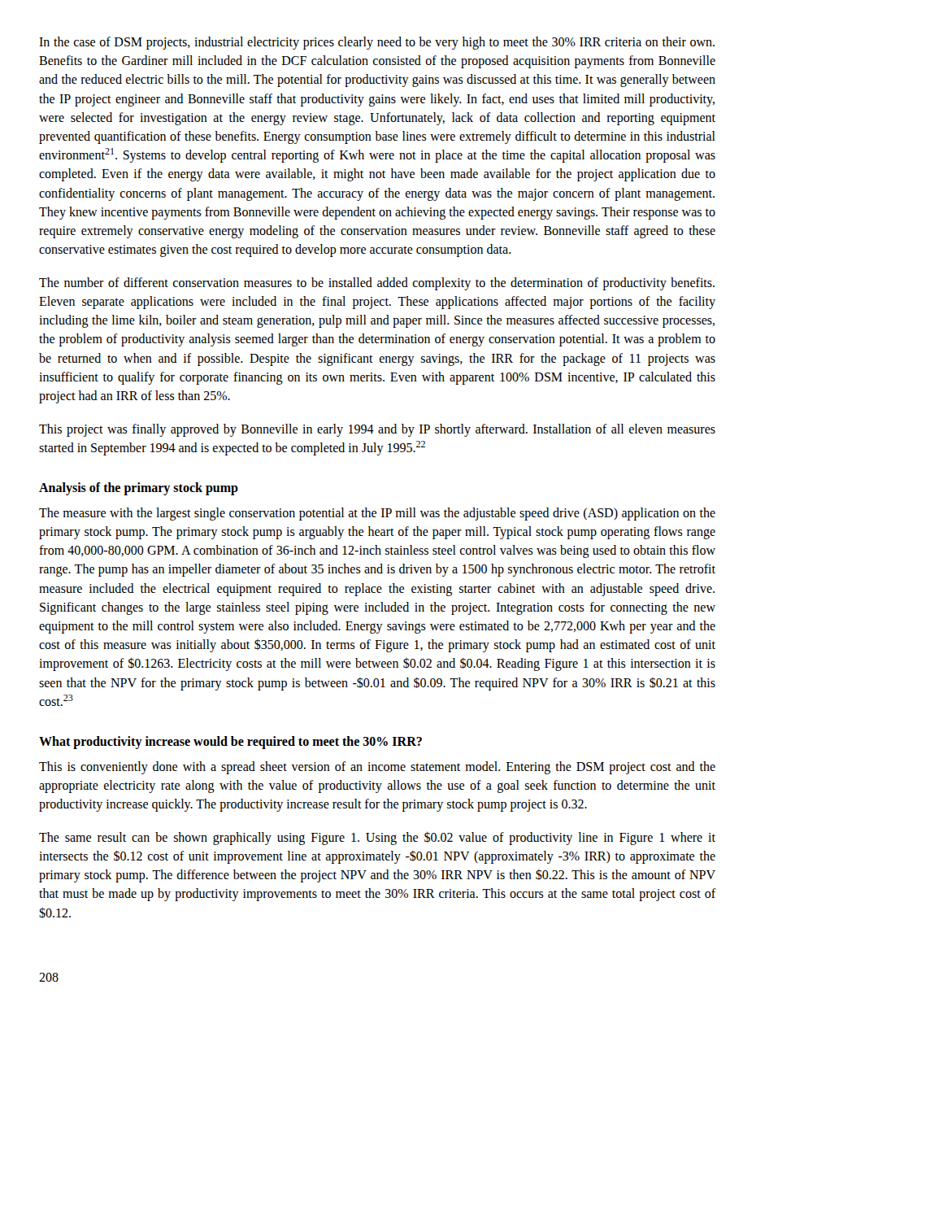In the case of DSM projects, industrial electricity prices clearly need to be very high to meet the 30% IRR criteria on their own. Benefits to the Gardiner mill included in the DCF calculation consisted of the proposed acquisition payments from Bonneville and the reduced electric bills to the mill. The potential for productivity gains was discussed at this time. It was generally between the IP project engineer and Bonneville staff that productivity gains were likely. In fact, end uses that limited mill productivity, were selected for investigation at the energy review stage. Unfortunately, lack of data collection and reporting equipment prevented quantification of these benefits. Energy consumption base lines were extremely difficult to determine in this industrial environment21. Systems to develop central reporting of Kwh were not in place at the time the capital allocation proposal was completed. Even if the energy data were available, it might not have been made available for the project application due to confidentiality concerns of plant management. The accuracy of the energy data was the major concern of plant management. They knew incentive payments from Bonneville were dependent on achieving the expected energy savings. Their response was to require extremely conservative energy modeling of the conservation measures under review. Bonneville staff agreed to these conservative estimates given the cost required to develop more accurate consumption data.
The number of different conservation measures to be installed added complexity to the determination of productivity benefits. Eleven separate applications were included in the final project. These applications affected major portions of the facility including the lime kiln, boiler and steam generation, pulp mill and paper mill. Since the measures affected successive processes, the problem of productivity analysis seemed larger than the determination of energy conservation potential. It was a problem to be returned to when and if possible. Despite the significant energy savings, the IRR for the package of 11 projects was insufficient to qualify for corporate financing on its own merits. Even with apparent 100% DSM incentive, IP calculated this project had an IRR of less than 25%.
This project was finally approved by Bonneville in early 1994 and by IP shortly afterward. Installation of all eleven measures started in September 1994 and is expected to be completed in July 1995.22
Analysis of the primary stock pump
The measure with the largest single conservation potential at the IP mill was the adjustable speed drive (ASD) application on the primary stock pump. The primary stock pump is arguably the heart of the paper mill. Typical stock pump operating flows range from 40,000-80,000 GPM. A combination of 36-inch and 12-inch stainless steel control valves was being used to obtain this flow range. The pump has an impeller diameter of about 35 inches and is driven by a 1500 hp synchronous electric motor. The retrofit measure included the electrical equipment required to replace the existing starter cabinet with an adjustable speed drive. Significant changes to the large stainless steel piping were included in the project. Integration costs for connecting the new equipment to the mill control system were also included. Energy savings were estimated to be 2,772,000 Kwh per year and the cost of this measure was initially about $350,000. In terms of Figure 1, the primary stock pump had an estimated cost of unit improvement of $0.1263. Electricity costs at the mill were between $0.02 and $0.04. Reading Figure 1 at this intersection it is seen that the NPV for the primary stock pump is between -$0.01 and $0.09. The required NPV for a 30% IRR is $0.21 at this cost.23
What productivity increase would be required to meet the 30% IRR?
This is conveniently done with a spread sheet version of an income statement model. Entering the DSM project cost and the appropriate electricity rate along with the value of productivity allows the use of a goal seek function to determine the unit productivity increase quickly. The productivity increase result for the primary stock pump project is 0.32.
The same result can be shown graphically using Figure 1. Using the $0.02 value of productivity line in Figure 1 where it intersects the $0.12 cost of unit improvement line at approximately -$0.01 NPV (approximately -3% IRR) to approximate the primary stock pump. The difference between the project NPV and the 30% IRR NPV is then $0.22. This is the amount of NPV that must be made up by productivity improvements to meet the 30% IRR criteria. This occurs at the same total project cost of $0.12.
208